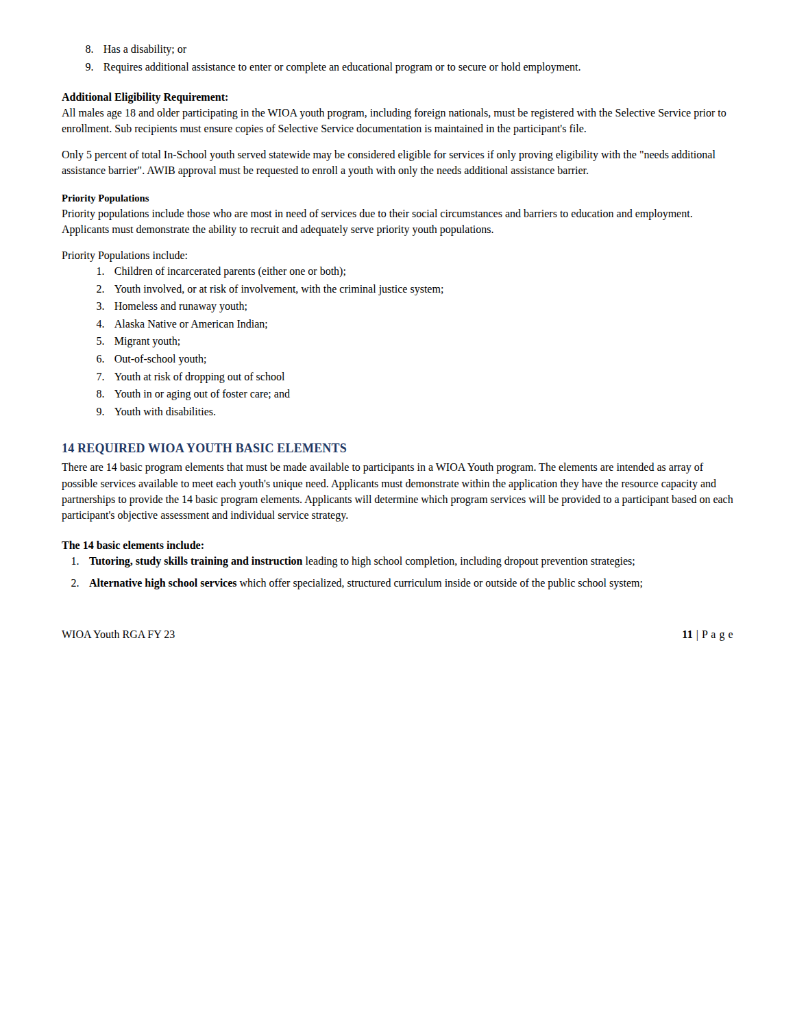8. Has a disability; or
9. Requires additional assistance to enter or complete an educational program or to secure or hold employment.
Additional Eligibility Requirement:
All males age 18 and older participating in the WIOA youth program, including foreign nationals, must be registered with the Selective Service prior to enrollment. Sub recipients must ensure copies of Selective Service documentation is maintained in the participant's file.
Only 5 percent of total In-School youth served statewide may be considered eligible for services if only proving eligibility with the "needs additional assistance barrier". AWIB approval must be requested to enroll a youth with only the needs additional assistance barrier.
Priority Populations
Priority populations include those who are most in need of services due to their social circumstances and barriers to education and employment. Applicants must demonstrate the ability to recruit and adequately serve priority youth populations.
Priority Populations include:
1. Children of incarcerated parents (either one or both);
2. Youth involved, or at risk of involvement, with the criminal justice system;
3. Homeless and runaway youth;
4. Alaska Native or American Indian;
5. Migrant youth;
6. Out-of-school youth;
7. Youth at risk of dropping out of school
8. Youth in or aging out of foster care; and
9. Youth with disabilities.
14 REQUIRED WIOA YOUTH BASIC ELEMENTS
There are 14 basic program elements that must be made available to participants in a WIOA Youth program. The elements are intended as array of possible services available to meet each youth's unique need. Applicants must demonstrate within the application they have the resource capacity and partnerships to provide the 14 basic program elements. Applicants will determine which program services will be provided to a participant based on each participant's objective assessment and individual service strategy.
The 14 basic elements include:
1. Tutoring, study skills training and instruction leading to high school completion, including dropout prevention strategies;
2. Alternative high school services which offer specialized, structured curriculum inside or outside of the public school system;
WIOA Youth RGA FY 23 11 | P a g e